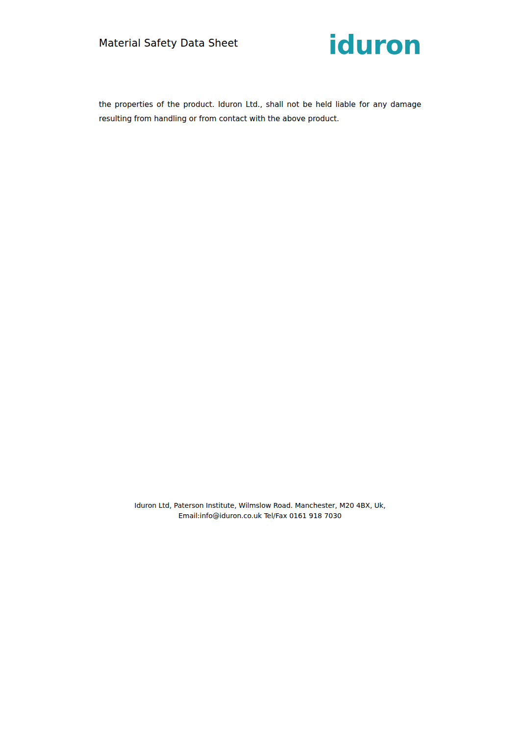Material Safety Data Sheet
iduron
the properties of the product. Iduron Ltd., shall not be held liable for any damage resulting from handling or from contact with the above product.
Iduron Ltd, Paterson Institute, Wilmslow Road. Manchester, M20 4BX, Uk,
Email:info@iduron.co.uk Tel/Fax 0161 918 7030